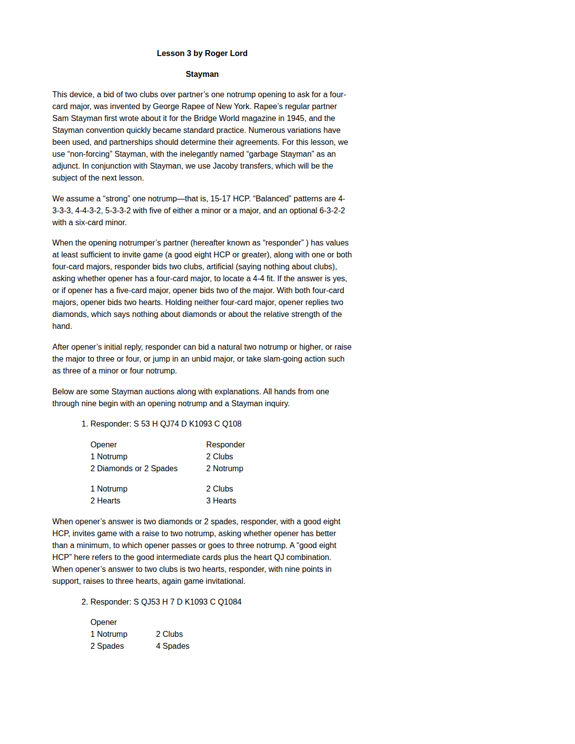Lesson 3 by Roger Lord
Stayman
This device, a bid of two clubs over partner’s one notrump opening to ask for a four-card major, was invented by George Rapee of New York. Rapee’s regular partner Sam Stayman first wrote about it for the Bridge World magazine in 1945, and the Stayman convention quickly became standard practice. Numerous variations have been used, and partnerships should determine their agreements. For this lesson, we use “non-forcing” Stayman, with the inelegantly named “garbage Stayman” as an adjunct. In conjunction with Stayman, we use Jacoby transfers, which will be the subject of the next lesson.
We assume a “strong” one notrump—that is, 15-17 HCP. “Balanced” patterns are 4-3-3-3, 4-4-3-2, 5-3-3-2 with five of either a minor or a major, and an optional 6-3-2-2 with a six-card minor.
When the opening notrumper’s partner (hereafter known as “responder” ) has values at least sufficient to invite game (a good eight HCP or greater), along with one or both four-card majors, responder bids two clubs, artificial (saying nothing about clubs), asking whether opener has a four-card major, to locate a 4-4 fit. If the answer is yes, or if opener has a five-card major, opener bids two of the major. With both four-card majors, opener bids two hearts. Holding neither four-card major, opener replies two diamonds, which says nothing about diamonds or about the relative strength of the hand.
After opener’s initial reply, responder can bid a natural two notrump or higher, or raise the major to three or four, or jump in an unbid major, or take slam-going action such as three of a minor or four notrump.
Below are some Stayman auctions along with explanations. All hands from one through nine begin with an opening notrump and a Stayman inquiry.
Responder: S 53 H QJ74 D K1093 C Q108
| Opener | Responder |
| 1 Notrump | 2 Clubs |
| 2 Diamonds or 2 Spades | 2 Notrump |
| 1 Notrump | 2 Clubs |
| 2 Hearts | 3 Hearts |
When opener’s answer is two diamonds or 2 spades, responder, with a good eight HCP, invites game with a raise to two notrump, asking whether opener has better than a minimum, to which opener passes or goes to three notrump. A “good eight HCP” here refers to the good intermediate cards plus the heart QJ combination. When opener’s answer to two clubs is two hearts, responder, with nine points in support, raises to three hearts, again game invitational.
Responder: S QJ53 H 7 D K1093 C Q1084
| Opener | |
| 1 Notrump | 2 Clubs |
| 2 Spades | 4 Spades |